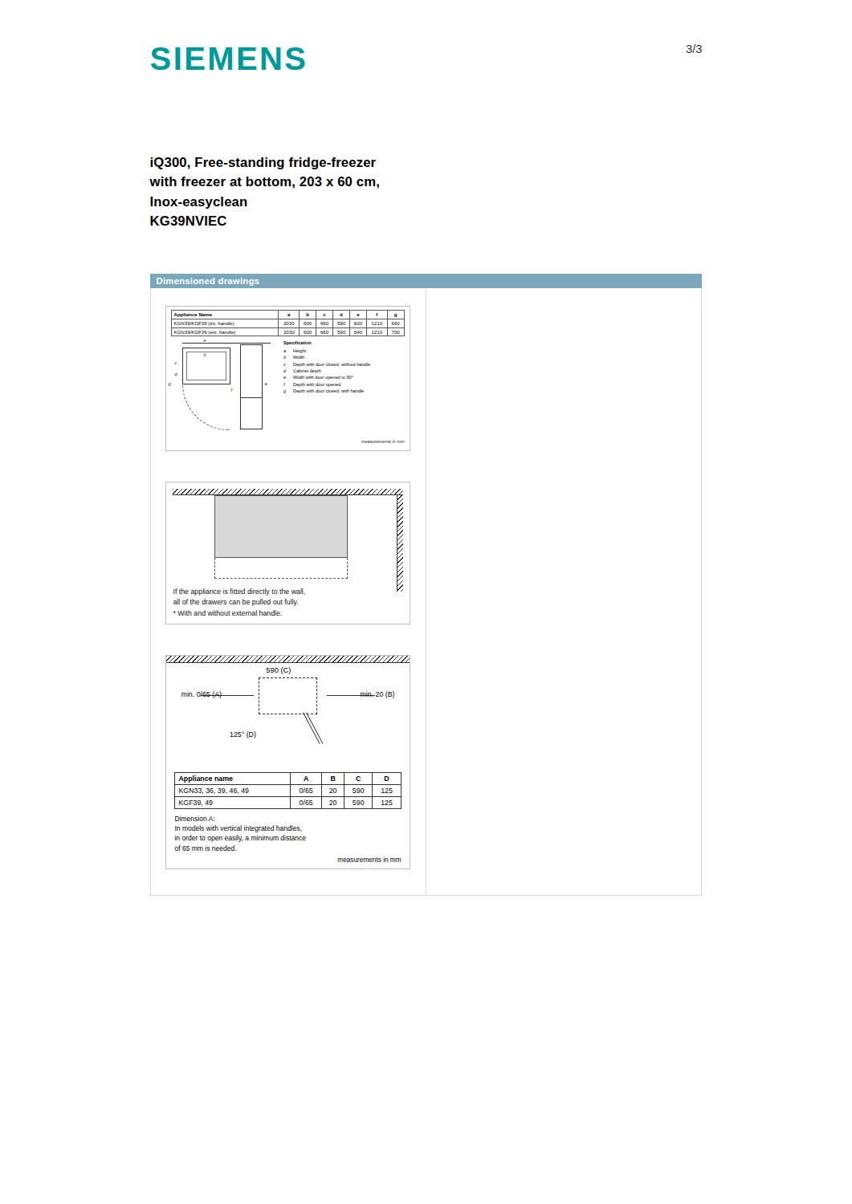3/3
SIEMENS
iQ300, Free-standing fridge-freezer
with freezer at bottom, 203 x 60 cm,
Inox-easyclean
KG39NVIEC
Dimensioned drawings
| Appliance Name | a | b | c | d | e | f | g |
| --- | --- | --- | --- | --- | --- | --- | --- |
| KGN39/KGF39 (int. handle) | 2030 | 600 | 660 | 590 | 600 | 1210 | 660 |
| KGN39/KGF39 (ext. handle) | 2030 | 600 | 660 | 590 | 640 | 1210 | 700 |
e
b c d g
f
a
Specification
aHeight
bWidth
cDepth with door closed, without handle
dCabinet depth
eWidth with door opened to 90°
fDepth with door opened
gDepth with door closed, with handle
measurements in mm
If the appliance is fitted directly to the wall,
all of the drawers can be pulled out fully.
* With and without external handle.
590 (C)
min. 0/65 (A)
min. 20 (B)
125° (D)
| Appliance name | A | B | C | D |
| --- | --- | --- | --- | --- |
| KGN33, 36, 39, 46, 49 | 0/65 | 20 | 590 | 125 |
| KGF39, 49 | 0/65 | 20 | 590 | 125 |
Dimension A:
In models with vertical integrated handles,
in order to open easily, a minimum distance
of 65 mm is needed.
measurements in mm